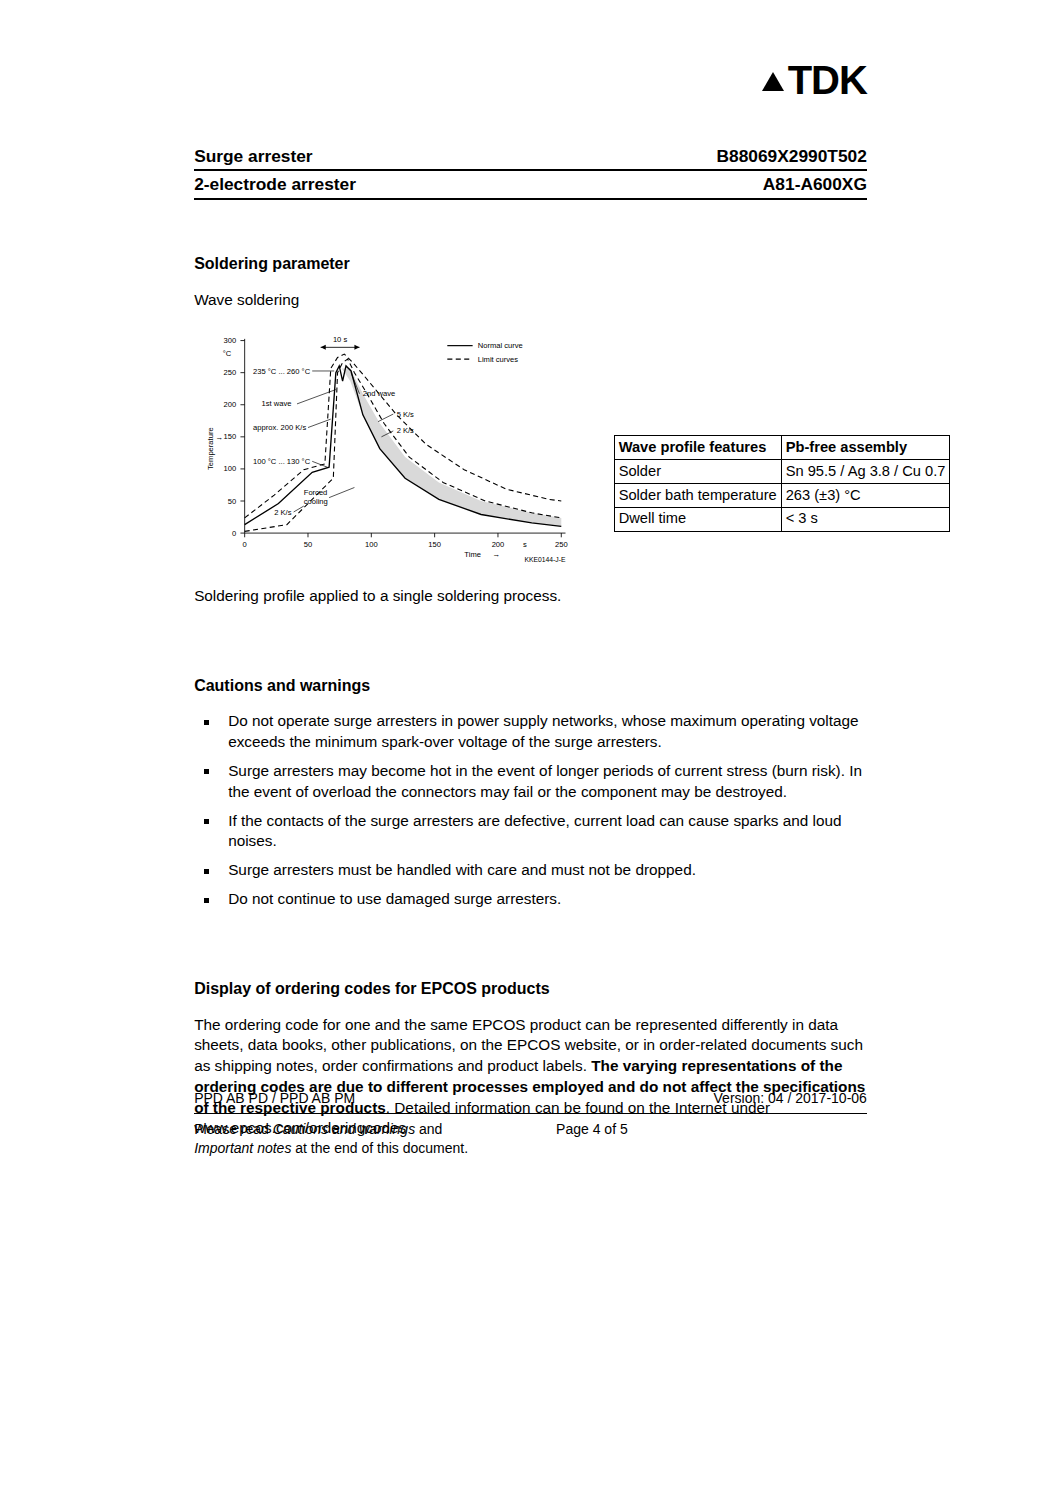TDK
Surge arrester
B88069X2990T502
2-electrode arrester
A81-A600XG
Soldering parameter
Wave soldering
0 50 100 150 200 250 300 °C Temperature → 0 50 100 150 200 250 s Time → Normal curve Limit curves 10 s 235 °C ... 260 °C 1st wave approx. 200 K/s 100 °C ... 130 °C 2nd wave 5 K/s 2 K/s Forced cooling 2 K/s KKE0144-J-E
| Wave profile features | Pb-free assembly |
| --- | --- |
| Solder | Sn 95.5 / Ag 3.8 / Cu 0.7 |
| Solder bath temperature | 263 (±3) °C |
| Dwell time | < 3 s |
Soldering profile applied to a single soldering process.
Cautions and warnings
Do not operate surge arresters in power supply networks, whose maximum operating voltage exceeds the minimum spark-over voltage of the surge arresters.
Surge arresters may become hot in the event of longer periods of current stress (burn risk). In the event of overload the connectors may fail or the component may be destroyed.
If the contacts of the surge arresters are defective, current load can cause sparks and loud noises.
Surge arresters must be handled with care and must not be dropped.
Do not continue to use damaged surge arresters.
Display of ordering codes for EPCOS products
The ordering code for one and the same EPCOS product can be represented differently in data sheets, data books, other publications, on the EPCOS website, or in order-related documents such as shipping notes, order confirmations and product labels. The varying representations of the ordering codes are due to different processes employed and do not affect the specifications of the respective products. Detailed information can be found on the Internet under www.epcos.com/orderingcodes
PPD AB PD / PPD AB PM
Version: 04 / 2017-10-06
Please read Cautions and warnings and
Important notes at the end of this document.
Page 4 of 5